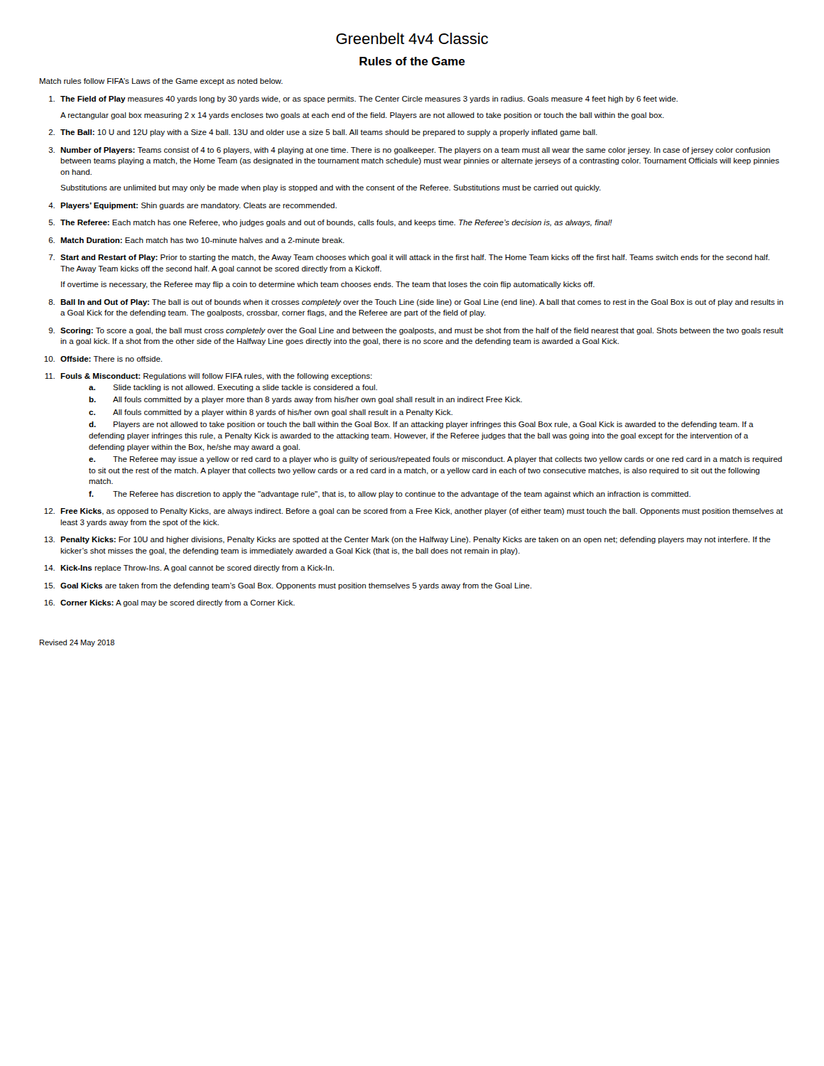Greenbelt 4v4 Classic
Rules of the Game
Match rules follow FIFA’s Laws of the Game except as noted below.
The Field of Play measures 40 yards long by 30 yards wide, or as space permits. The Center Circle measures 3 yards in radius. Goals measure 4 feet high by 6 feet wide.
A rectangular goal box measuring 2 x 14 yards encloses two goals at each end of the field. Players are not allowed to take position or touch the ball within the goal box.
The Ball: 10 U and 12U play with a Size 4 ball. 13U and older use a size 5 ball. All teams should be prepared to supply a properly inflated game ball.
Number of Players: Teams consist of 4 to 6 players, with 4 playing at one time. There is no goalkeeper. The players on a team must all wear the same color jersey. In case of jersey color confusion between teams playing a match, the Home Team (as designated in the tournament match schedule) must wear pinnies or alternate jerseys of a contrasting color. Tournament Officials will keep pinnies on hand.
Substitutions are unlimited but may only be made when play is stopped and with the consent of the Referee. Substitutions must be carried out quickly.
Players’ Equipment: Shin guards are mandatory. Cleats are recommended.
The Referee: Each match has one Referee, who judges goals and out of bounds, calls fouls, and keeps time. The Referee’s decision is, as always, final!
Match Duration: Each match has two 10-minute halves and a 2-minute break.
Start and Restart of Play: Prior to starting the match, the Away Team chooses which goal it will attack in the first half. The Home Team kicks off the first half. Teams switch ends for the second half. The Away Team kicks off the second half. A goal cannot be scored directly from a Kickoff.
If overtime is necessary, the Referee may flip a coin to determine which team chooses ends. The team that loses the coin flip automatically kicks off.
Ball In and Out of Play: The ball is out of bounds when it crosses completely over the Touch Line (side line) or Goal Line (end line). A ball that comes to rest in the Goal Box is out of play and results in a Goal Kick for the defending team. The goalposts, crossbar, corner flags, and the Referee are part of the field of play.
Scoring: To score a goal, the ball must cross completely over the Goal Line and between the goalposts, and must be shot from the half of the field nearest that goal. Shots between the two goals result in a goal kick. If a shot from the other side of the Halfway Line goes directly into the goal, there is no score and the defending team is awarded a Goal Kick.
Offside: There is no offside.
Fouls & Misconduct: Regulations will follow FIFA rules, with the following exceptions:
a. Slide tackling is not allowed. Executing a slide tackle is considered a foul.
b. All fouls committed by a player more than 8 yards away from his/her own goal shall result in an indirect Free Kick.
c. All fouls committed by a player within 8 yards of his/her own goal shall result in a Penalty Kick.
d. Players are not allowed to take position or touch the ball within the Goal Box. If an attacking player infringes this Goal Box rule, a Goal Kick is awarded to the defending team. If a defending player infringes this rule, a Penalty Kick is awarded to the attacking team. However, if the Referee judges that the ball was going into the goal except for the intervention of a defending player within the Box, he/she may award a goal.
e. The Referee may issue a yellow or red card to a player who is guilty of serious/repeated fouls or misconduct. A player that collects two yellow cards or one red card in a match is required to sit out the rest of the match. A player that collects two yellow cards or a red card in a match, or a yellow card in each of two consecutive matches, is also required to sit out the following match.
f. The Referee has discretion to apply the "advantage rule", that is, to allow play to continue to the advantage of the team against which an infraction is committed.
Free Kicks, as opposed to Penalty Kicks, are always indirect. Before a goal can be scored from a Free Kick, another player (of either team) must touch the ball. Opponents must position themselves at least 3 yards away from the spot of the kick.
Penalty Kicks: For 10U and higher divisions, Penalty Kicks are spotted at the Center Mark (on the Halfway Line). Penalty Kicks are taken on an open net; defending players may not interfere. If the kicker’s shot misses the goal, the defending team is immediately awarded a Goal Kick (that is, the ball does not remain in play).
Kick-Ins replace Throw-Ins. A goal cannot be scored directly from a Kick-In.
Goal Kicks are taken from the defending team’s Goal Box. Opponents must position themselves 5 yards away from the Goal Line.
Corner Kicks: A goal may be scored directly from a Corner Kick.
Revised 24 May 2018